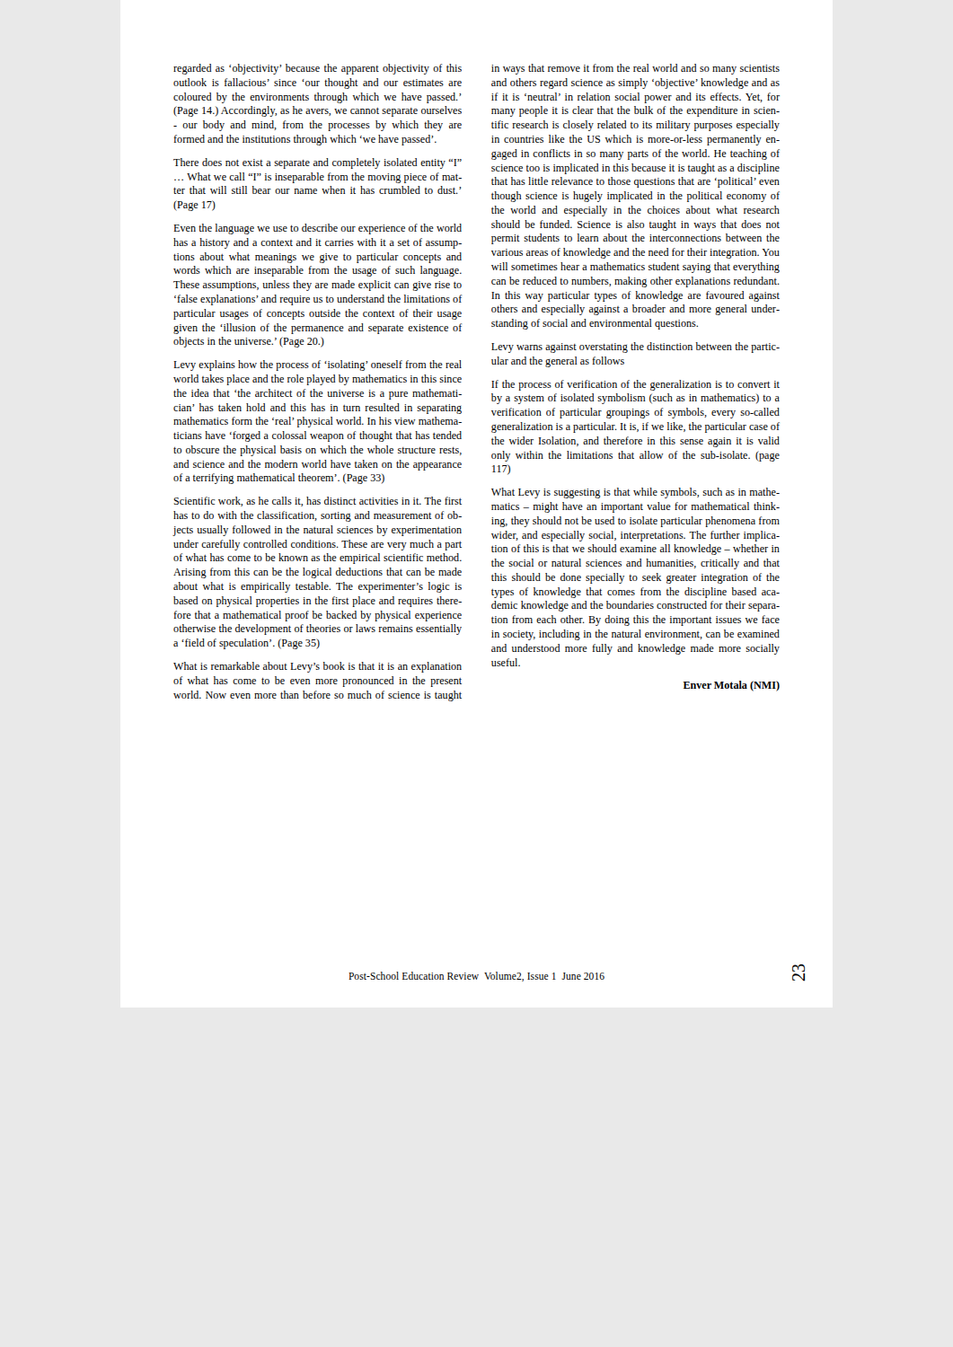regarded as ‘objectivity’ because the apparent objectivity of this outlook is fallacious’ since ‘our thought and our estimates are coloured by the environments through which we have passed.’ (Page 14.) Accordingly, as he avers, we cannot separate ourselves - our body and mind, from the processes by which they are formed and the institutions through which ‘we have passed’.
There does not exist a separate and completely isolated entity “I” … What we call “I” is inseparable from the moving piece of matter that will still bear our name when it has crumbled to dust.’ (Page 17)
Even the language we use to describe our experience of the world has a history and a context and it carries with it a set of assumptions about what meanings we give to particular concepts and words which are inseparable from the usage of such language. These assumptions, unless they are made explicit can give rise to ‘false explanations’ and require us to understand the limitations of particular usages of concepts outside the context of their usage given the ‘illusion of the permanence and separate existence of objects in the universe.’ (Page 20.)
Levy explains how the process of ‘isolating’ oneself from the real world takes place and the role played by mathematics in this since the idea that ‘the architect of the universe is a pure mathematician’ has taken hold and this has in turn resulted in separating mathematics form the ‘real’ physical world. In his view mathematicians have ‘forged a colossal weapon of thought that has tended to obscure the physical basis on which the whole structure rests, and science and the modern world have taken on the appearance of a terrifying mathematical theorem’. (Page 33)
Scientific work, as he calls it, has distinct activities in it. The first has to do with the classification, sorting and measurement of objects usually followed in the natural sciences by experimentation under carefully controlled conditions. These are very much a part of what has come to be known as the empirical scientific method. Arising from this can be the logical deductions that can be made about what is empirically testable. The experimenter’s logic is based on physical properties in the first place and requires therefore that a mathematical proof be backed by physical experience otherwise the development of theories or laws remains essentially a ‘field of speculation’. (Page 35)
What is remarkable about Levy’s book is that it is an explanation of what has come to be even more pronounced in the present world. Now even more than before so much of science is taught in ways that remove it from the real world and so many scientists and others regard science as simply ‘objective’ knowledge and as if it is ‘neutral’ in relation social power and its effects. Yet, for many people it is clear that the bulk of the expenditure in scientific research is closely related to its military purposes especially in countries like the US which is more-or-less permanently engaged in conflicts in so many parts of the world. He teaching of science too is implicated in this because it is taught as a discipline that has little relevance to those questions that are ‘political’ even though science is hugely implicated in the political economy of the world and especially in the choices about what research should be funded. Science is also taught in ways that does not permit students to learn about the interconnections between the various areas of knowledge and the need for their integration. You will sometimes hear a mathematics student saying that everything can be reduced to numbers, making other explanations redundant. In this way particular types of knowledge are favoured against others and especially against a broader and more general understanding of social and environmental questions.
Levy warns against overstating the distinction between the particular and the general as follows
If the process of verification of the generalization is to convert it by a system of isolated symbolism (such as in mathematics) to a verification of particular groupings of symbols, every so-called generalization is a particular. It is, if we like, the particular case of the wider Isolation, and therefore in this sense again it is valid only within the limitations that allow of the sub-isolate. (page 117)
What Levy is suggesting is that while symbols, such as in mathematics – might have an important value for mathematical thinking, they should not be used to isolate particular phenomena from wider, and especially social, interpretations. The further implication of this is that we should examine all knowledge – whether in the social or natural sciences and humanities, critically and that this should be done specially to seek greater integration of the types of knowledge that comes from the discipline based academic knowledge and the boundaries constructed for their separation from each other. By doing this the important issues we face in society, including in the natural environment, can be examined and understood more fully and knowledge made more socially useful.
Enver Motala (NMI)
Post-School Education Review Volume2, Issue 1 June 2016
23